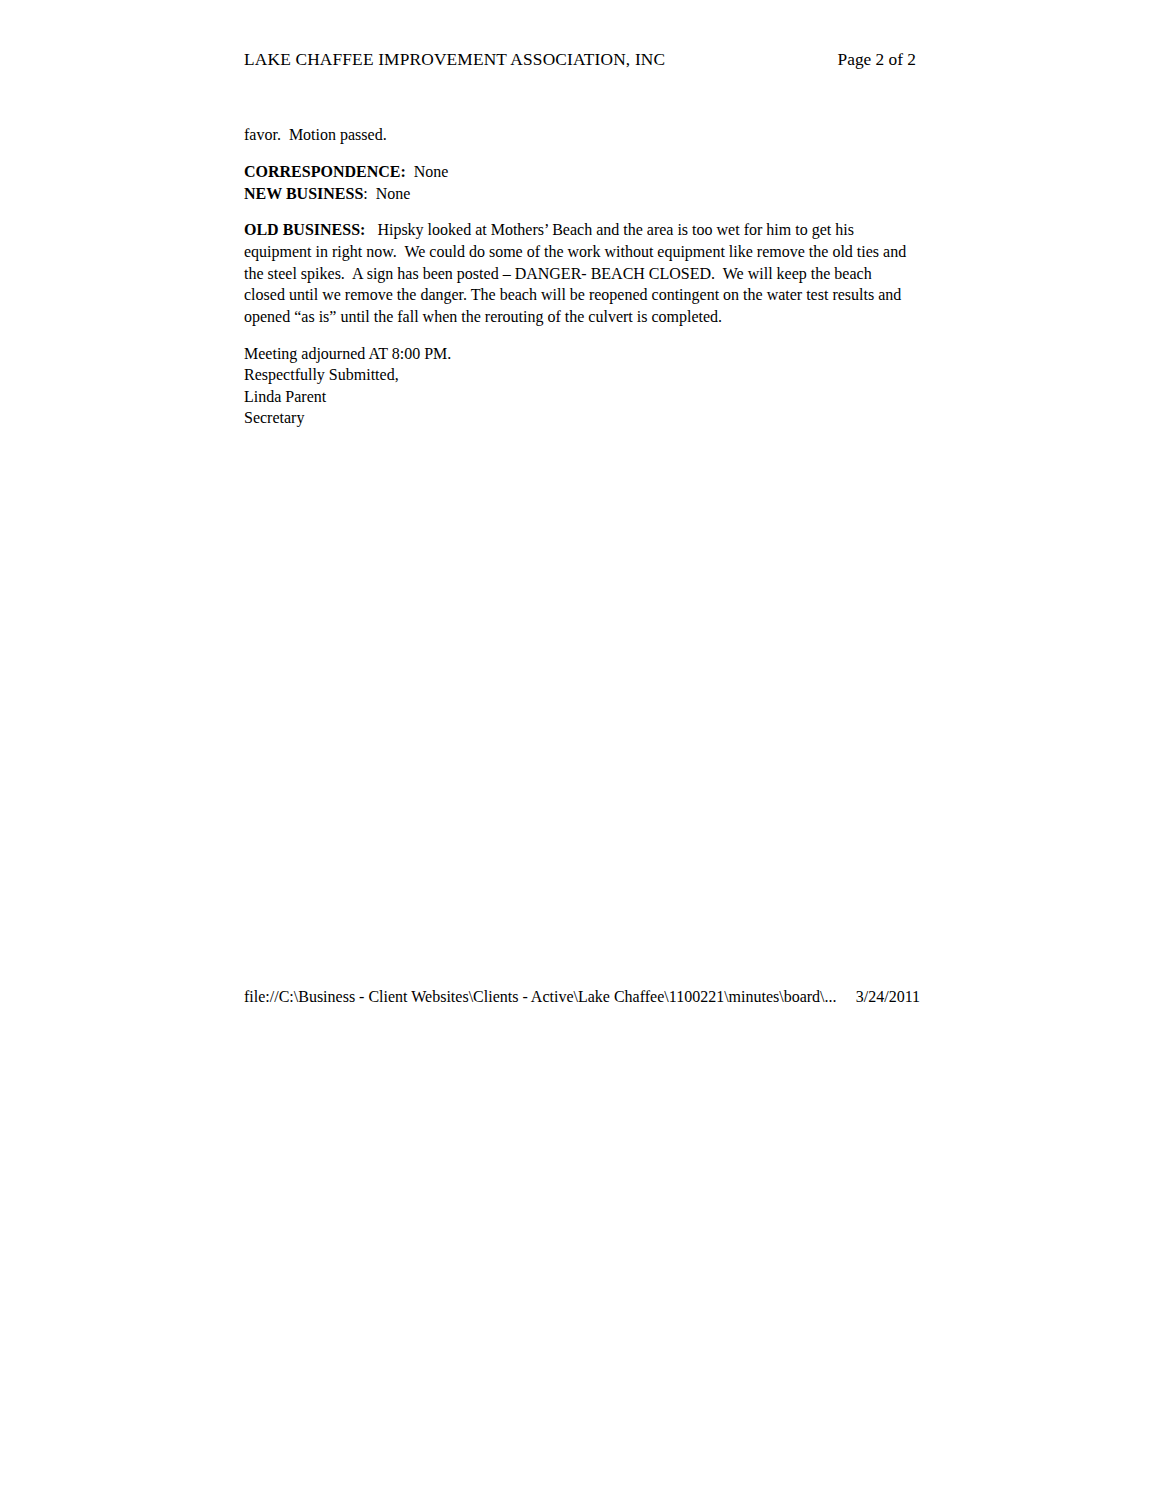LAKE CHAFFEE IMPROVEMENT ASSOCIATION, INC Page 2 of 2
favor. Motion passed.
CORRESPONDENCE: None
NEW BUSINESS: None
OLD BUSINESS: Hipsky looked at Mothers’ Beach and the area is too wet for him to get his equipment in right now. We could do some of the work without equipment like remove the old ties and the steel spikes. A sign has been posted – DANGER- BEACH CLOSED. We will keep the beach closed until we remove the danger. The beach will be reopened contingent on the water test results and opened “as is” until the fall when the rerouting of the culvert is completed.
Meeting adjourned AT 8:00 PM.
Respectfully Submitted,
Linda Parent
Secretary
file://C:\Business - Client Websites\Clients - Active\Lake Chaffee\1100221\minutes\board\...3/24/2011